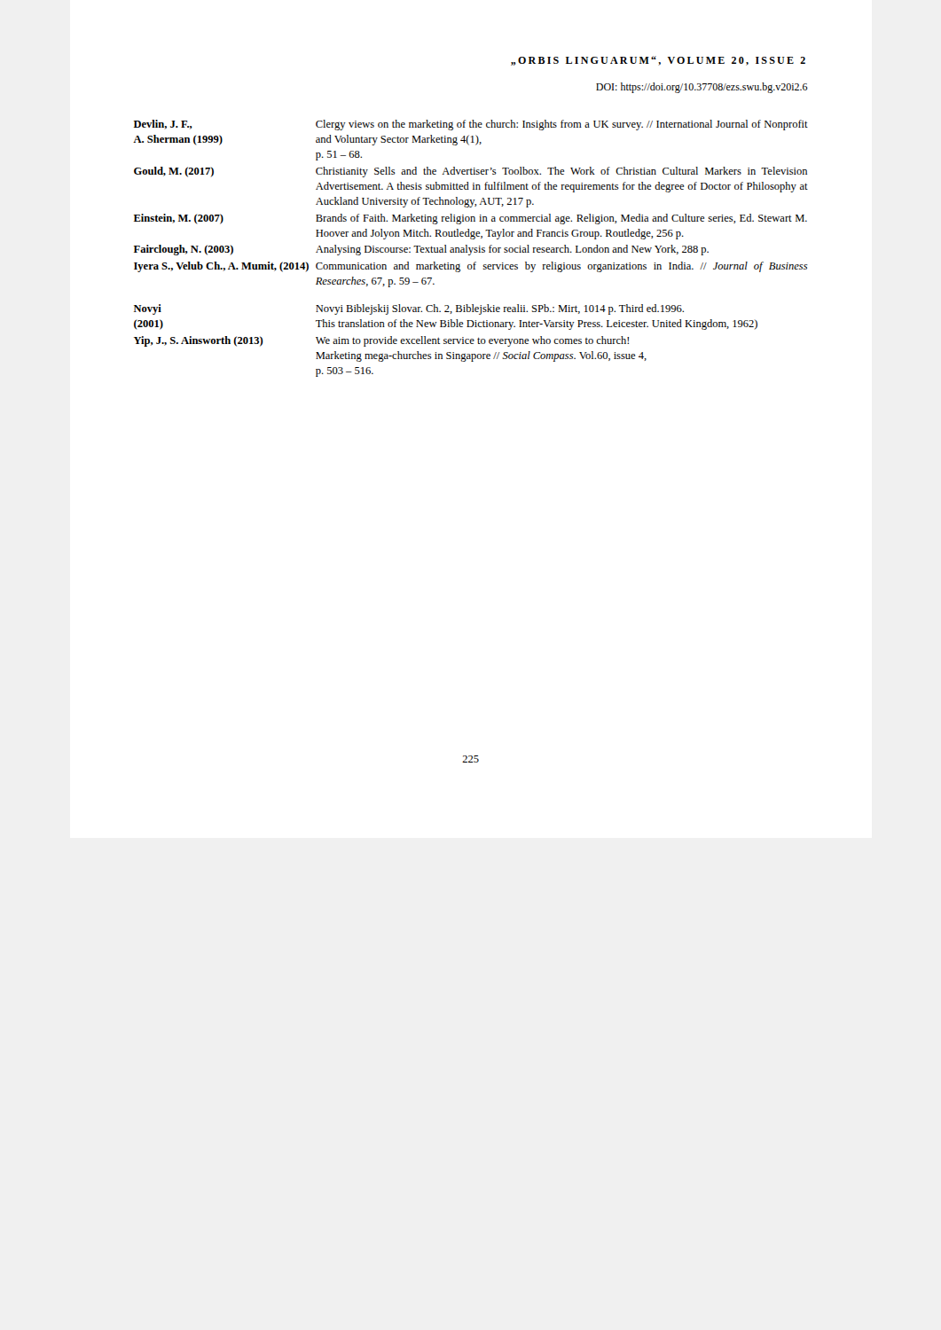„ORBIS LINGUARUM“, VOLUME 20, ISSUE 2
DOI: https://doi.org/10.37708/ezs.swu.bg.v20i2.6
| Devlin, J. F., A. Sherman (1999) | Clergy views on the marketing of the church: Insights from a UK survey. // International Journal of Nonprofit and Voluntary Sector Marketing 4(1), p. 51 – 68. |
| Gould, M. (2017) | Christianity Sells and the Advertiser’s Toolbox. The Work of Christian Cultural Markers in Television Advertisement. A thesis submitted in fulfilment of the requirements for the degree of Doctor of Philosophy at Auckland University of Technology, AUT, 217 p. |
| Einstein, M. (2007) | Brands of Faith. Marketing religion in a commercial age. Religion, Media and Culture series, Ed. Stewart M. Hoover and Jolyon Mitch. Routledge, Taylor and Francis Group. Routledge, 256 p. |
| Fairclough, N. (2003) | Analysing Discourse: Textual analysis for social research. London and New York, 288 p. |
| Iyera S., Velub Ch., A. Mumit, (2014) | Communication and marketing of services by religious organizations in India. // Journal of Business Researches , 67, p. 59 – 67. |
| Novyi (2001) | Novyi Biblejskij Slovar. Ch. 2, Biblejskie realii. SPb.: Mirt, 1014 p. Third ed.1996. This translation of the New Bible Dictionary. Inter-Varsity Press. Leicester. United Kingdom, 1962) |
| Yip, J., S. Ainsworth (2013) | We aim to provide excellent service to everyone who comes to church! Marketing mega-churches in Singapore // Social Compass . Vol.60, issue 4, p. 503 – 516. |
225